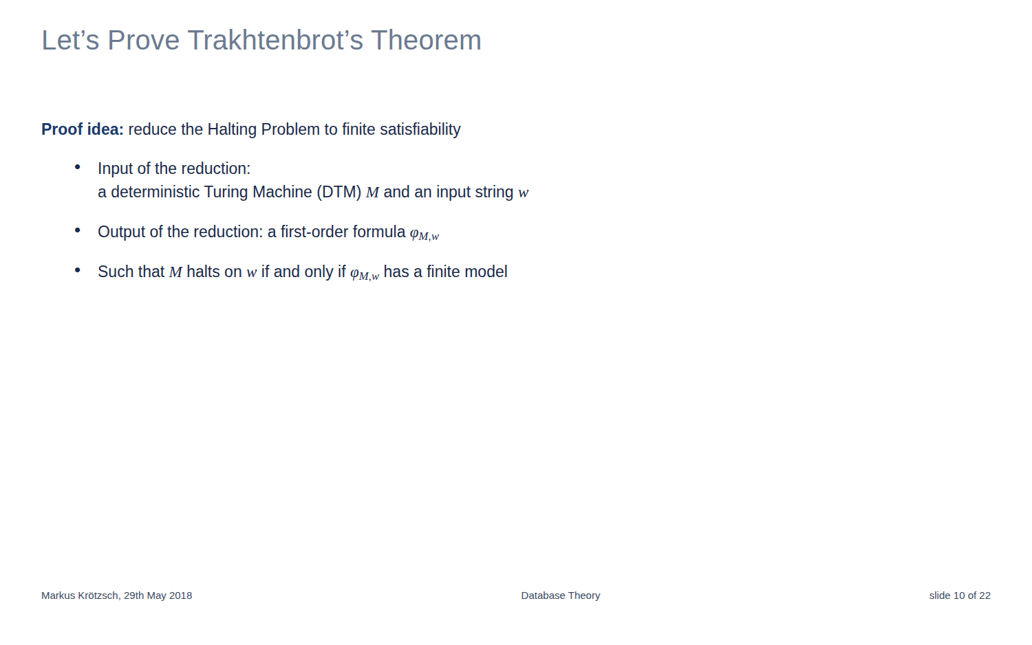Let’s Prove Trakhtenbrot’s Theorem
Proof idea: reduce the Halting Problem to finite satisfiability
Input of the reduction:
a deterministic Turing Machine (DTM) M and an input string w
Output of the reduction: a first-order formula φM,w
Such that M halts on w if and only if φM,w has a finite model
Markus Krötzsch, 29th May 2018
Database Theory
slide 10 of 22